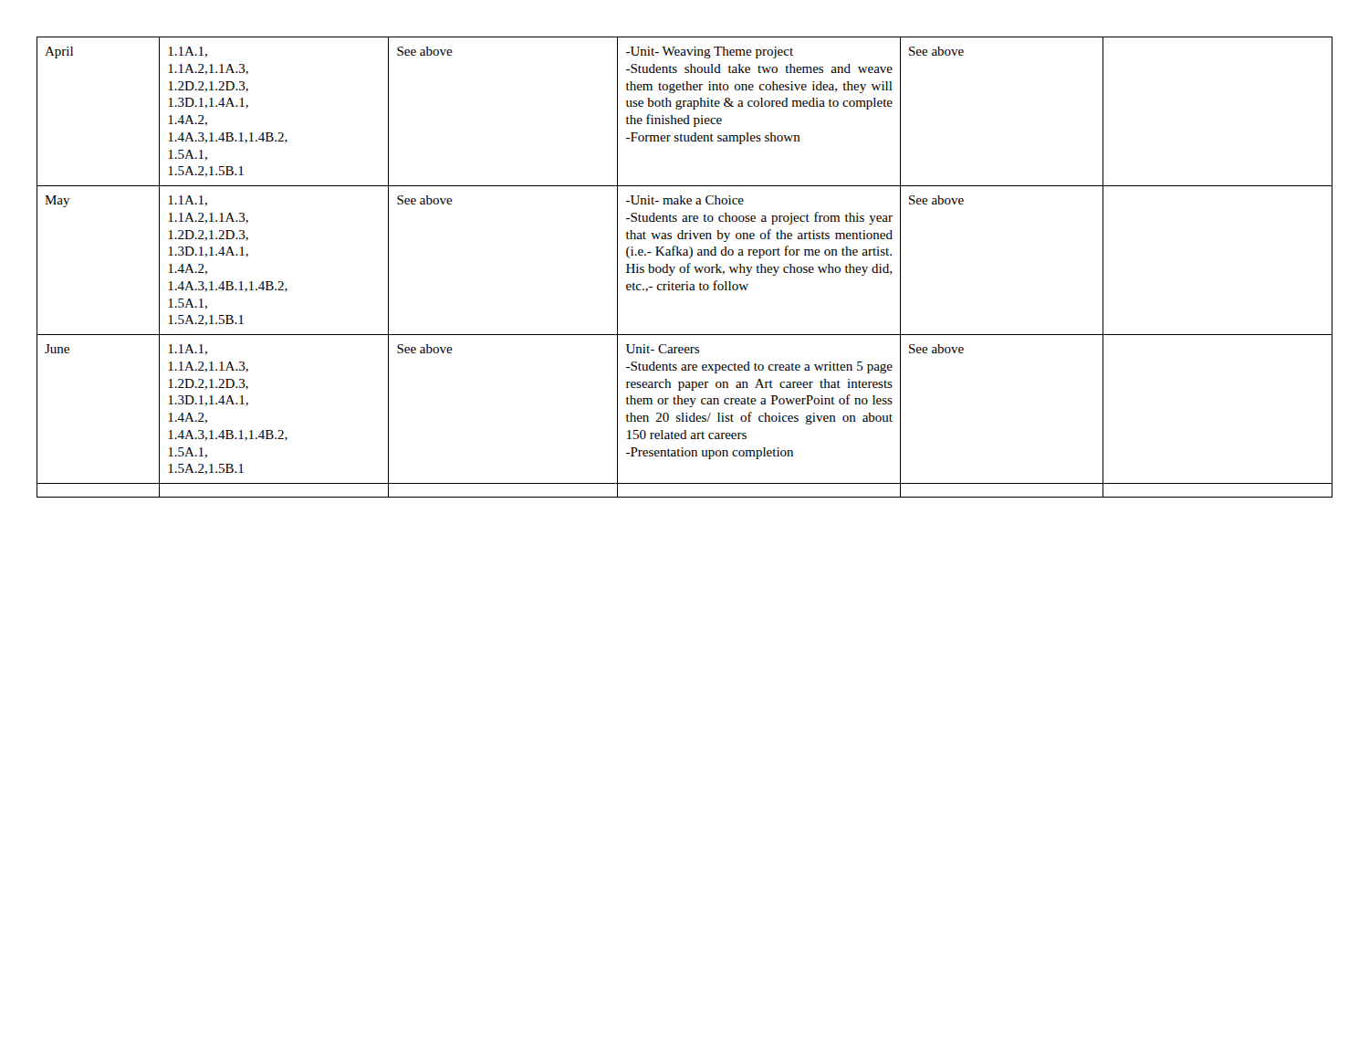| April | 1.1A.1, 1.1A.2,1.1A.3, 1.2D.2,1.2D.3, 1.3D.1,1.4A.1, 1.4A.2, 1.4A.3,1.4B.1,1.4B.2, 1.5A.1, 1.5A.2,1.5B.1 | See above | -Unit- Weaving Theme project -Students should take two themes and weave them together into one cohesive idea, they will use both graphite & a colored media to complete the finished piece -Former student samples shown | See above | |
| May | 1.1A.1, 1.1A.2,1.1A.3, 1.2D.2,1.2D.3, 1.3D.1,1.4A.1, 1.4A.2, 1.4A.3,1.4B.1,1.4B.2, 1.5A.1, 1.5A.2,1.5B.1 | See above | -Unit- make a Choice -Students are to choose a project from this year that was driven by one of the artists mentioned (i.e.- Kafka) and do a report for me on the artist. His body of work, why they chose who they did, etc.,- criteria to follow | See above | |
| June | 1.1A.1, 1.1A.2,1.1A.3, 1.2D.2,1.2D.3, 1.3D.1,1.4A.1, 1.4A.2, 1.4A.3,1.4B.1,1.4B.2, 1.5A.1, 1.5A.2,1.5B.1 | See above | Unit- Careers -Students are expected to create a written 5 page research paper on an Art career that interests them or they can create a PowerPoint of no less then 20 slides/ list of choices given on about 150 related art careers -Presentation upon completion | See above | |